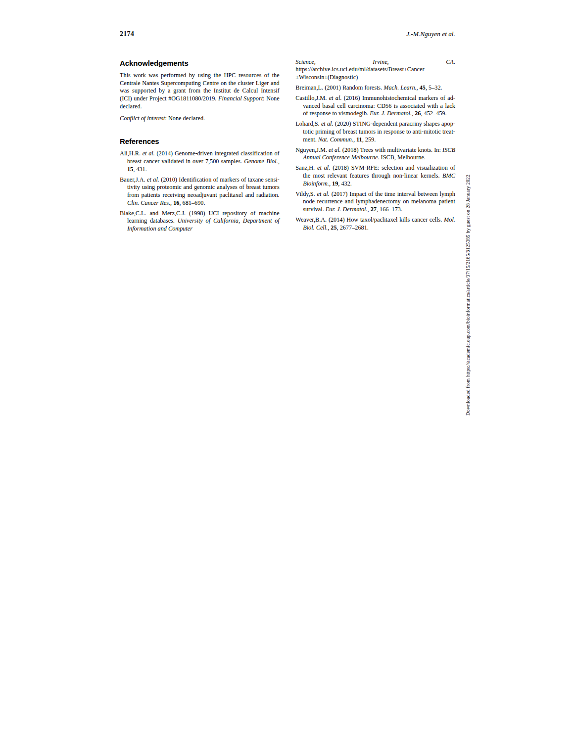2174
J.-M.Nguyen et al.
Acknowledgements
This work was performed by using the HPC resources of the Centrale Nantes Supercomputing Centre on the cluster Liger and was supported by a grant from the Institut de Calcul Intensif (ICI) under Project #OG1811080/2019. Financial Support: None declared.
Conflict of interest: None declared.
References
Ali,H.R. et al. (2014) Genome-driven integrated classification of breast cancer validated in over 7,500 samples. Genome Biol., 15, 431.
Bauer,J.A. et al. (2010) Identification of markers of taxane sensitivity using proteomic and genomic analyses of breast tumors from patients receiving neoadjuvant paclitaxel and radiation. Clin. Cancer Res., 16, 681–690.
Blake,C.L. and Merz,C.J. (1998) UCI repository of machine learning databases. University of California, Department of Information and Computer
Science, Irvine, CA. https://archive.ics.uci.edu/ml/datasets/Breast±Cancer ±Wisconsin±(Diagnostic)
Breiman,L. (2001) Random forests. Mach. Learn., 45, 5–32.
Castillo,J.M. et al. (2016) Immunohistochemical markers of advanced basal cell carcinoma: CD56 is associated with a lack of response to vismodegib. Eur. J. Dermatol., 26, 452–459.
Lohard,S. et al. (2020) STING-dependent paracriny shapes apoptotic priming of breast tumors in response to anti-mitotic treatment. Nat. Commun., 11, 259.
Nguyen,J.M. et al. (2018) Trees with multivariate knots. In: ISCB Annual Conference Melbourne. ISCB, Melbourne.
Sanz,H. et al. (2018) SVM-RFE: selection and visualization of the most relevant features through non-linear kernels. BMC Bioinform., 19, 432.
Vildy,S. et al. (2017) Impact of the time interval between lymph node recurrence and lymphadenectomy on melanoma patient survival. Eur. J. Dermatol., 27, 166–173.
Weaver,B.A. (2014) How taxol/paclitaxel kills cancer cells. Mol. Biol. Cell., 25, 2677–2681.
Downloaded from https://academic.oup.com/bioinformatics/article/37/15/2165/6125385 by guest on 28 January 2022